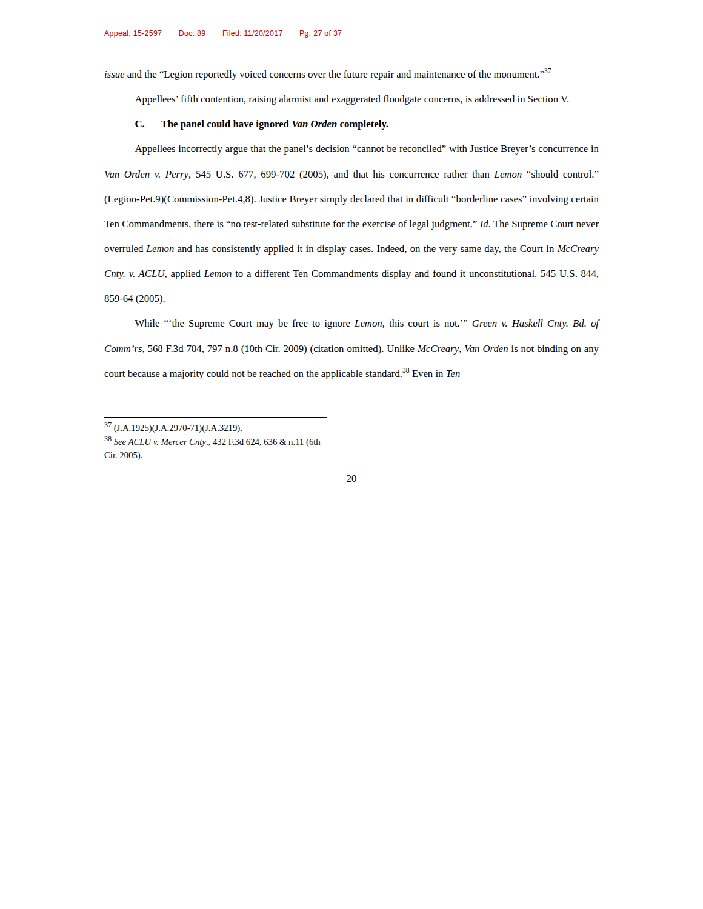Appeal: 15-2597 Doc: 89 Filed: 11/20/2017 Pg: 27 of 37
issue and the “Legion reportedly voiced concerns over the future repair and maintenance of the monument.”37
Appellees’ fifth contention, raising alarmist and exaggerated floodgate concerns, is addressed in Section V.
C. The panel could have ignored Van Orden completely.
Appellees incorrectly argue that the panel’s decision “cannot be reconciled” with Justice Breyer’s concurrence in Van Orden v. Perry, 545 U.S. 677, 699-702 (2005), and that his concurrence rather than Lemon “should control.” (Legion-Pet.9)(Commission-Pet.4,8). Justice Breyer simply declared that in difficult “borderline cases” involving certain Ten Commandments, there is “no test-related substitute for the exercise of legal judgment.” Id. The Supreme Court never overruled Lemon and has consistently applied it in display cases. Indeed, on the very same day, the Court in McCreary Cnty. v. ACLU, applied Lemon to a different Ten Commandments display and found it unconstitutional. 545 U.S. 844, 859-64 (2005).
While “‘the Supreme Court may be free to ignore Lemon, this court is not.’” Green v. Haskell Cnty. Bd. of Comm’rs, 568 F.3d 784, 797 n.8 (10th Cir. 2009) (citation omitted). Unlike McCreary, Van Orden is not binding on any court because a majority could not be reached on the applicable standard.38 Even in Ten
37 (J.A.1925)(J.A.2970-71)(J.A.3219).
38 See ACLU v. Mercer Cnty., 432 F.3d 624, 636 & n.11 (6th Cir. 2005).
20